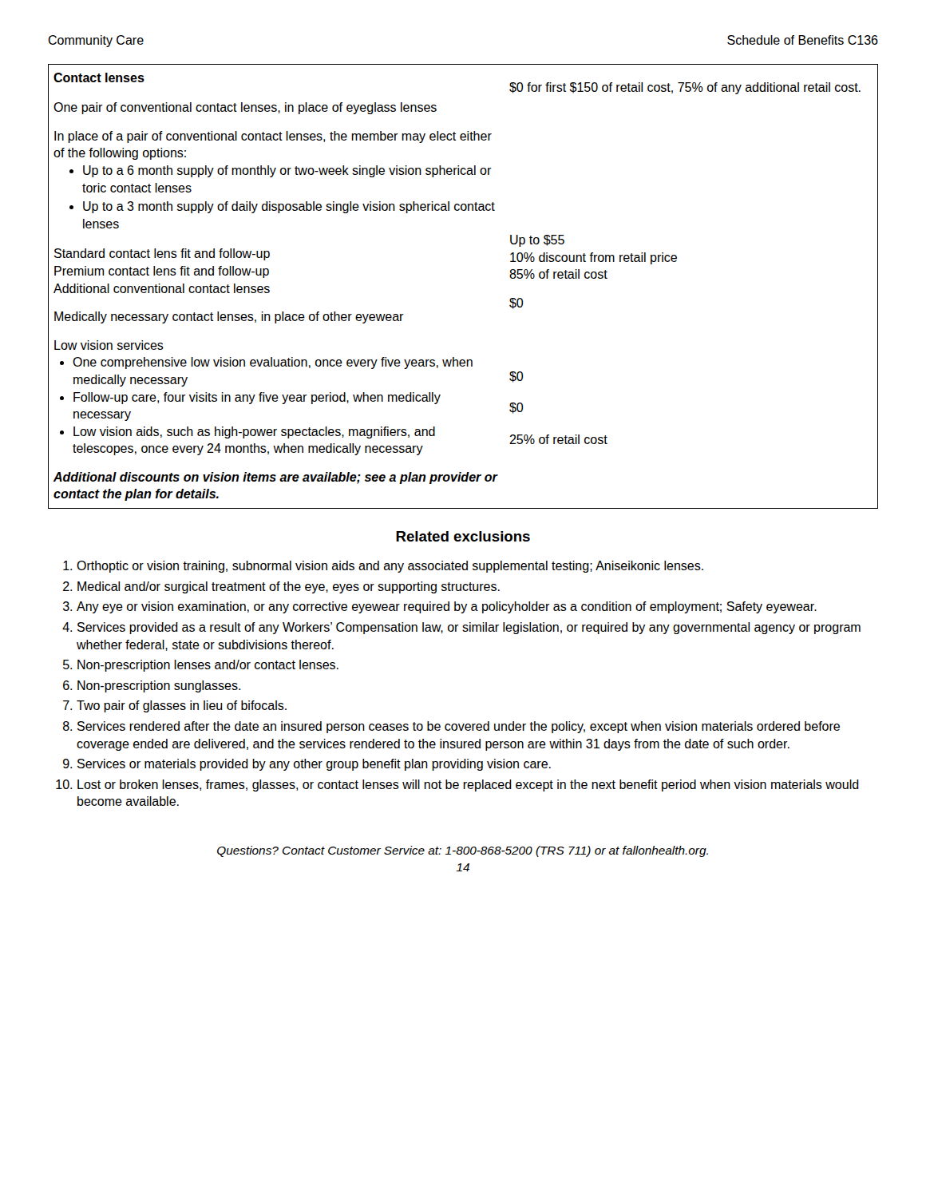Community Care
Schedule of Benefits C136
| Contact lenses One pair of conventional contact lenses, in place of eyeglass lenses In place of a pair of conventional contact lenses, the member may elect either of the following options: Up to a 6 month supply of monthly or two-week single vision spherical or toric contact lenses Up to a 3 month supply of daily disposable single vision spherical contact lenses Standard contact lens fit and follow-up Premium contact lens fit and follow-up Additional conventional contact lenses Medically necessary contact lenses, in place of other eyewear Low vision services One comprehensive low vision evaluation, once every five years, when medically necessary Follow-up care, four visits in any five year period, when medically necessary Low vision aids, such as high-power spectacles, magnifiers, and telescopes, once every 24 months, when medically necessary Additional discounts on vision items are available; see a plan provider or contact the plan for details. | $0 for first $150 of retail cost, 75% of any additional retail cost. Up to $55 10% discount from retail price 85% of retail cost $0 $0 $0 25% of retail cost |
Related exclusions
Orthoptic or vision training, subnormal vision aids and any associated supplemental testing; Aniseikonic lenses.
Medical and/or surgical treatment of the eye, eyes or supporting structures.
Any eye or vision examination, or any corrective eyewear required by a policyholder as a condition of employment; Safety eyewear.
Services provided as a result of any Workers’ Compensation law, or similar legislation, or required by any governmental agency or program whether federal, state or subdivisions thereof.
Non-prescription lenses and/or contact lenses.
Non-prescription sunglasses.
Two pair of glasses in lieu of bifocals.
Services rendered after the date an insured person ceases to be covered under the policy, except when vision materials ordered before coverage ended are delivered, and the services rendered to the insured person are within 31 days from the date of such order.
Services or materials provided by any other group benefit plan providing vision care.
Lost or broken lenses, frames, glasses, or contact lenses will not be replaced except in the next benefit period when vision materials would become available.
Questions? Contact Customer Service at: 1-800-868-5200 (TRS 711) or at fallonhealth.org.
14